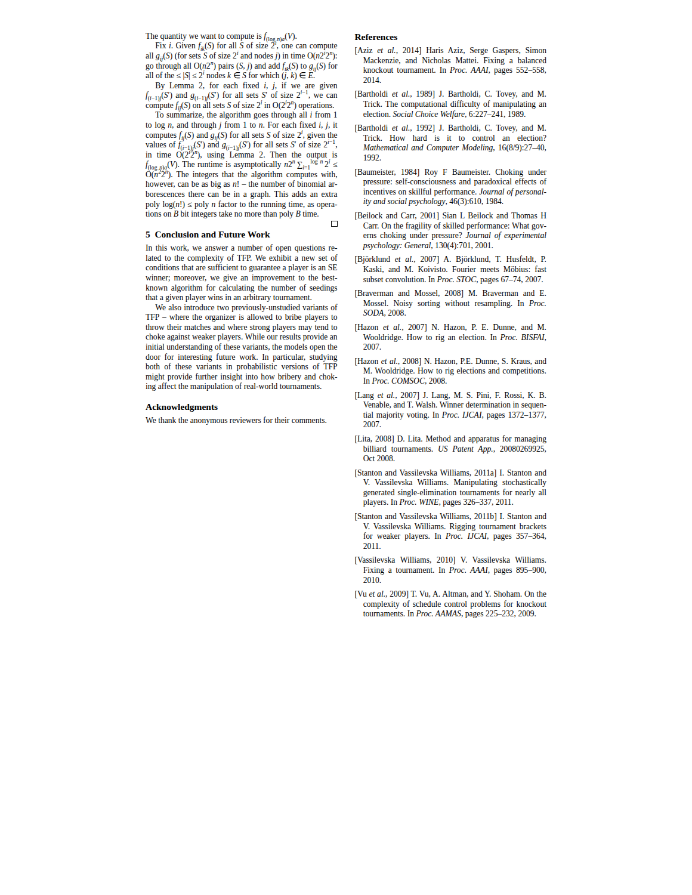The quantity we want to compute is f(log n)a(V).
Fix i. Given fik(S) for all S of size 2i, one can compute all gij(S) (for sets S of size 2i and nodes j) in time O(n2i2n): go through all O(n2n) pairs (S, j) and add fik(S) to gij(S) for all of the ≤ |S| ≤ 2i nodes k ∈ S for which (j, k) ∈ E.
By Lemma 2, for each fixed i, j, if we are given f(i−1)j(S′) and g(i−1)j(S′) for all sets S′ of size 2i−1, we can compute fij(S) on all sets S of size 2i in O(2i2n) operations.
To summarize, the algorithm goes through all i from 1 to log n, and through j from 1 to n. For each fixed i, j, it computes fij(S) and gij(S) for all sets S of size 2i, given the values of f(i−1)j(S′) and g(i−1)j(S′) for all sets S′ of size 2i−1, in time O(2i2n), using Lemma 2. Then the output is f(log n)a(V). The runtime is asymptotically n2n ∑i=1log n 2i ≤ O(n22n). The integers that the algorithm computes with, however, can be as big as n! – the number of binomial arborescences there can be in a graph. This adds an extra poly log(n!) ≤ poly n factor to the running time, as operations on B bit integers take no more than poly B time.
5 Conclusion and Future Work
In this work, we answer a number of open questions related to the complexity of TFP. We exhibit a new set of conditions that are sufficient to guarantee a player is an SE winner; moreover, we give an improvement to the best-known algorithm for calculating the number of seedings that a given player wins in an arbitrary tournament.
We also introduce two previously-unstudied variants of TFP – where the organizer is allowed to bribe players to throw their matches and where strong players may tend to choke against weaker players. While our results provide an initial understanding of these variants, the models open the door for interesting future work. In particular, studying both of these variants in probabilistic versions of TFP might provide further insight into how bribery and choking affect the manipulation of real-world tournaments.
Acknowledgments
We thank the anonymous reviewers for their comments.
References
[Aziz et al., 2014] Haris Aziz, Serge Gaspers, Simon Mackenzie, and Nicholas Mattei. Fixing a balanced knockout tournament. In Proc. AAAI, pages 552–558, 2014.
[Bartholdi et al., 1989] J. Bartholdi, C. Tovey, and M. Trick. The computational difficulty of manipulating an election. Social Choice Welfare, 6:227–241, 1989.
[Bartholdi et al., 1992] J. Bartholdi, C. Tovey, and M. Trick. How hard is it to control an election? Mathematical and Computer Modeling, 16(8/9):27–40, 1992.
[Baumeister, 1984] Roy F Baumeister. Choking under pressure: self-consciousness and paradoxical effects of incentives on skillful performance. Journal of personality and social psychology, 46(3):610, 1984.
[Beilock and Carr, 2001] Sian L Beilock and Thomas H Carr. On the fragility of skilled performance: What governs choking under pressure? Journal of experimental psychology: General, 130(4):701, 2001.
[Björklund et al., 2007] A. Björklund, T. Husfeldt, P. Kaski, and M. Koivisto. Fourier meets Möbius: fast subset convolution. In Proc. STOC, pages 67–74, 2007.
[Braverman and Mossel, 2008] M. Braverman and E. Mossel. Noisy sorting without resampling. In Proc. SODA, 2008.
[Hazon et al., 2007] N. Hazon, P. E. Dunne, and M. Wooldridge. How to rig an election. In Proc. BISFAI, 2007.
[Hazon et al., 2008] N. Hazon, P.E. Dunne, S. Kraus, and M. Wooldridge. How to rig elections and competitions. In Proc. COMSOC, 2008.
[Lang et al., 2007] J. Lang, M. S. Pini, F. Rossi, K. B. Venable, and T. Walsh. Winner determination in sequential majority voting. In Proc. IJCAI, pages 1372–1377, 2007.
[Lita, 2008] D. Lita. Method and apparatus for managing billiard tournaments. US Patent App., 20080269925, Oct 2008.
[Stanton and Vassilevska Williams, 2011a] I. Stanton and V. Vassilevska Williams. Manipulating stochastically generated single-elimination tournaments for nearly all players. In Proc. WINE, pages 326–337, 2011.
[Stanton and Vassilevska Williams, 2011b] I. Stanton and V. Vassilevska Williams. Rigging tournament brackets for weaker players. In Proc. IJCAI, pages 357–364, 2011.
[Vassilevska Williams, 2010] V. Vassilevska Williams. Fixing a tournament. In Proc. AAAI, pages 895–900, 2010.
[Vu et al., 2009] T. Vu, A. Altman, and Y. Shoham. On the complexity of schedule control problems for knockout tournaments. In Proc. AAMAS, pages 225–232, 2009.